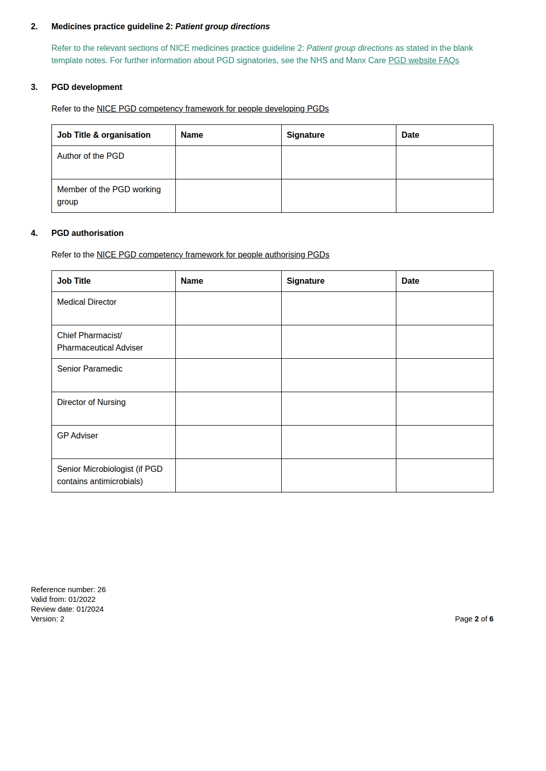Medicines practice guideline 2: Patient group directions
Refer to the relevant sections of NICE medicines practice guideline 2: Patient group directions as stated in the blank template notes. For further information about PGD signatories, see the NHS and Manx Care PGD website FAQs
PGD development
Refer to the NICE PGD competency framework for people developing PGDs
| Job Title & organisation | Name | Signature | Date |
| --- | --- | --- | --- |
| Author of the PGD | | | |
| Member of the PGD working group | | | |
PGD authorisation
Refer to the NICE PGD competency framework for people authorising PGDs
| Job Title | Name | Signature | Date |
| --- | --- | --- | --- |
| Medical Director | | | |
| Chief Pharmacist/ Pharmaceutical Adviser | | | |
| Senior Paramedic | | | |
| Director of Nursing | | | |
| GP Adviser | | | |
| Senior Microbiologist (if PGD contains antimicrobials) | | | |
Reference number: 26
Valid from: 01/2022
Review date: 01/2024
Version: 2 Page 2 of 6